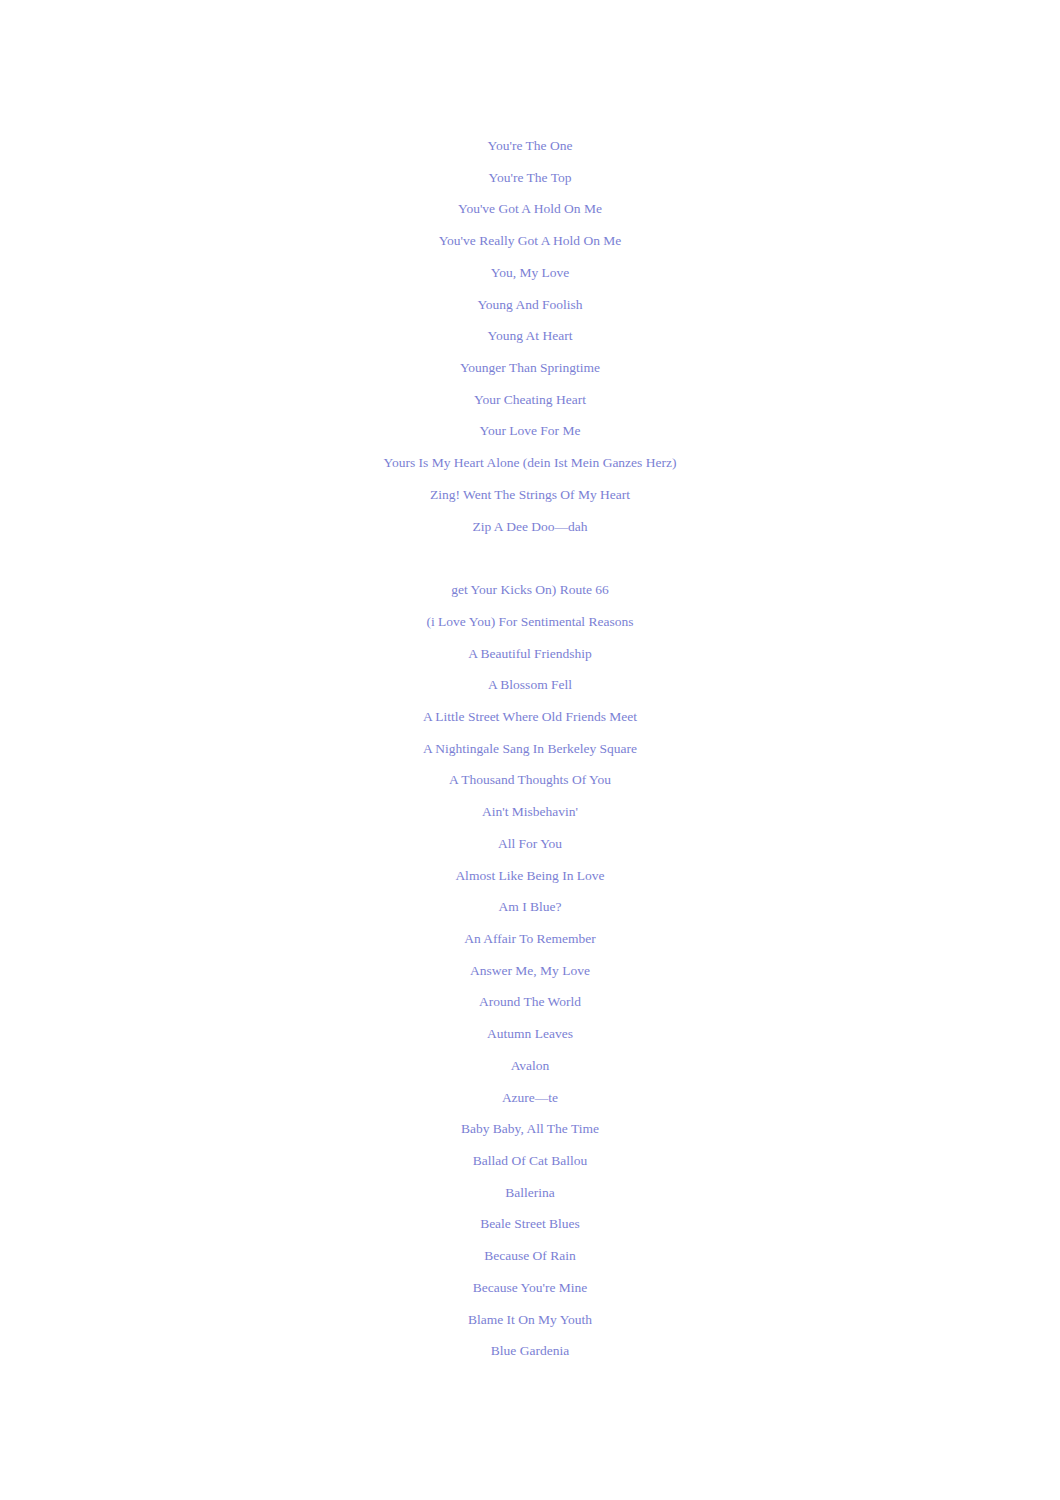You're The One
You're The Top
You've Got A Hold On Me
You've Really Got A Hold On Me
You, My Love
Young And Foolish
Young At Heart
Younger Than Springtime
Your Cheating Heart
Your Love For Me
Yours Is My Heart Alone (dein Ist Mein Ganzes Herz)
Zing! Went The Strings Of My Heart
Zip A Dee Doo—dah
get Your Kicks On) Route 66
(i Love You) For Sentimental Reasons
A Beautiful Friendship
A Blossom Fell
A Little Street Where Old Friends Meet
A Nightingale Sang In Berkeley Square
A Thousand Thoughts Of You
Ain't Misbehavin'
All For You
Almost Like Being In Love
Am I Blue?
An Affair To Remember
Answer Me, My Love
Around The World
Autumn Leaves
Avalon
Azure—te
Baby Baby, All The Time
Ballad Of Cat Ballou
Ballerina
Beale Street Blues
Because Of Rain
Because You're Mine
Blame It On My Youth
Blue Gardenia